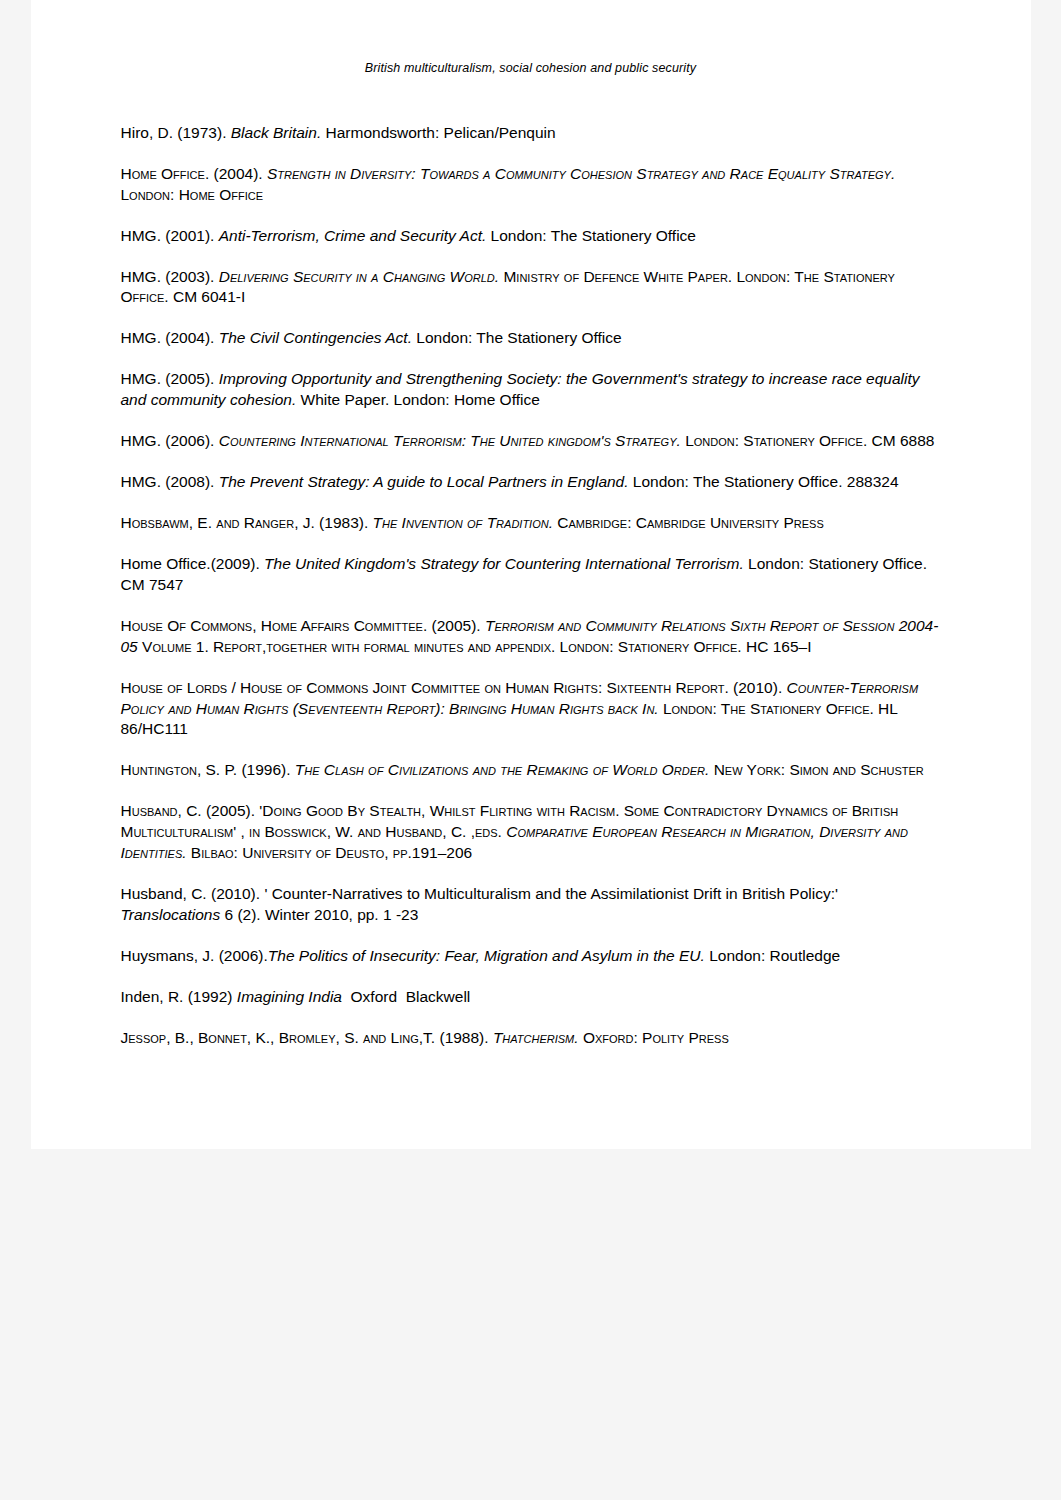British multiculturalism, social cohesion and public security
Hiro, D. (1973). Black Britain. Harmondsworth: Pelican/Penquin
Home Office. (2004). Strength in Diversity: Towards a Community Cohesion Strategy and Race Equality Strategy. London: Home Office
HMG. (2001). Anti-Terrorism, Crime and Security Act. London: The Stationery Office
HMG. (2003). Delivering Security in a Changing World. Ministry of Defence White Paper. London: The Stationery Office. CM 6041-I
HMG. (2004). The Civil Contingencies Act. London: The Stationery Office
HMG. (2005). Improving Opportunity and Strengthening Society: the Government's strategy to increase race equality and community cohesion. White Paper. London: Home Office
HMG. (2006). Countering International Terrorism: The United kingdom's Strategy. London: Stationery Office. CM 6888
HMG. (2008). The Prevent Strategy: A guide to Local Partners in England. London: The Stationery Office. 288324
Hobsbawm, E. and Ranger, J. (1983). The Invention of Tradition. Cambridge: Cambridge University Press
Home Office.(2009). The United Kingdom's Strategy for Countering International Terrorism. London: Stationery Office. CM 7547
House Of Commons, Home Affairs Committee. (2005). Terrorism and Community Relations Sixth Report of Session 2004-05 Volume 1. Report,together with formal minutes and appendix. London: Stationery Office. HC 165–I
House of Lords / House of Commons Joint Committee on Human Rights: Sixteenth Report. (2010). Counter-Terrorism Policy and Human Rights (Seventeenth Report): Bringing Human Rights back In. London: The Stationery Office. HL 86/HC111
Huntington, S. P. (1996). The Clash of Civilizations and the Remaking of World Order. New York: Simon and Schuster
Husband, C. (2005). 'Doing Good By Stealth, Whilst Flirting with Racism. Some Contradictory Dynamics of British Multiculturalism' , in Bosswick, W. and Husband, C. ,eds. Comparative European Research in Migration, Diversity and Identities. Bilbao: University of Deusto, pp.191–206
Husband, C. (2010). ' Counter-Narratives to Multiculturalism and the Assimilationist Drift in British Policy:' Translocations 6 (2). Winter 2010, pp. 1 -23
Huysmans, J. (2006).The Politics of Insecurity: Fear, Migration and Asylum in the EU. London: Routledge
Inden, R. (1992) Imagining India Oxford Blackwell
Jessop, B., Bonnet, K., Bromley, S. and Ling,T. (1988). Thatcherism. Oxford: Polity Press